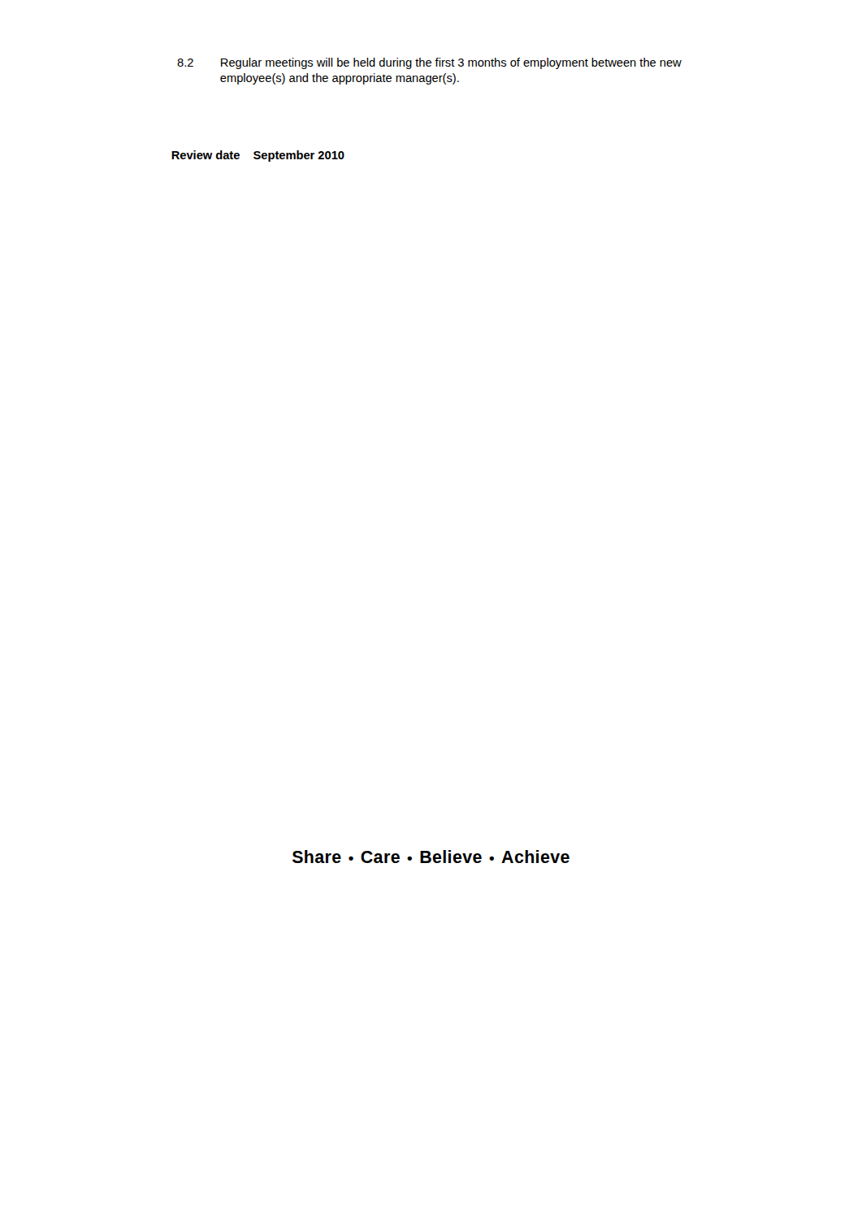8.2
Regular meetings will be held during the first 3 months of employment between the new employee(s) and the appropriate manager(s).
Review date September 2010
Share•Care•Believe•Achieve